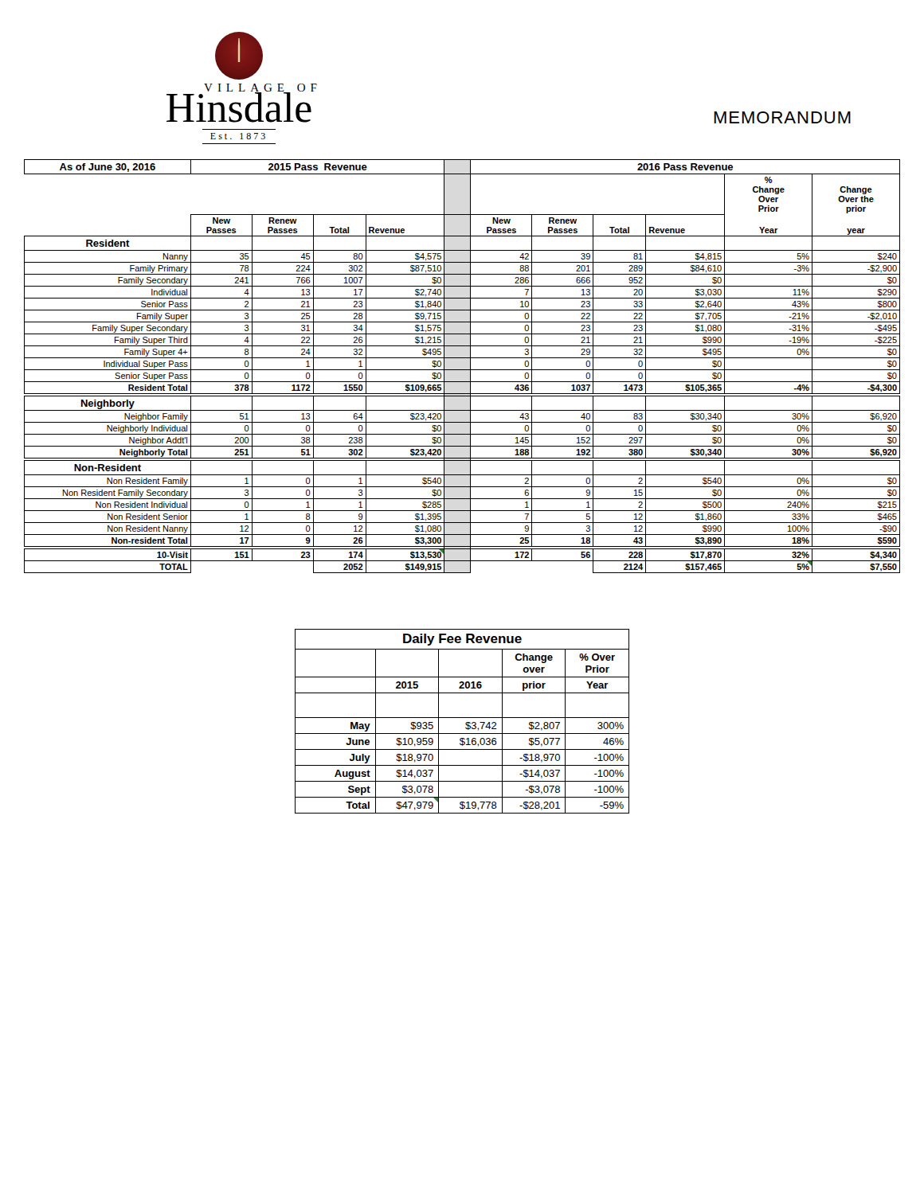VILLAGE OF
Hinsdale
Est. 1873
MEMORANDUM
| As of June 30, 2016 | 2015 Pass Revenue | | 2016 Pass Revenue |
| | | | | | | | | | | % Change Over Prior | Change Over the prior |
| | New Passes | Renew Passes | Total | Revenue | | New Passes | Renew Passes | Total | Revenue | Year | year |
| Resident | | | | | | | | | | | |
| Nanny | 35 | 45 | 80 | $4,575 | | 42 | 39 | 81 | $4,815 | 5% | $240 |
| Family Primary | 78 | 224 | 302 | $87,510 | | 88 | 201 | 289 | $84,610 | -3% | -$2,900 |
| Family Secondary | 241 | 766 | 1007 | $0 | | 286 | 666 | 952 | $0 | | $0 |
| Individual | 4 | 13 | 17 | $2,740 | | 7 | 13 | 20 | $3,030 | 11% | $290 |
| Senior Pass | 2 | 21 | 23 | $1,840 | | 10 | 23 | 33 | $2,640 | 43% | $800 |
| Family Super | 3 | 25 | 28 | $9,715 | | 0 | 22 | 22 | $7,705 | -21% | -$2,010 |
| Family Super Secondary | 3 | 31 | 34 | $1,575 | | 0 | 23 | 23 | $1,080 | -31% | -$495 |
| Family Super Third | 4 | 22 | 26 | $1,215 | | 0 | 21 | 21 | $990 | -19% | -$225 |
| Family Super 4+ | 8 | 24 | 32 | $495 | | 3 | 29 | 32 | $495 | 0% | $0 |
| Individual Super Pass | 0 | 1 | 1 | $0 | | 0 | 0 | 0 | $0 | | $0 |
| Senior Super Pass | 0 | 0 | 0 | $0 | | 0 | 0 | 0 | $0 | | $0 |
| Resident Total | 378 | 1172 | 1550 | $109,665 | | 436 | 1037 | 1473 | $105,365 | -4% | -$4,300 |
| Neighborly | | | | | | | | | | | |
| Neighbor Family | 51 | 13 | 64 | $23,420 | | 43 | 40 | 83 | $30,340 | 30% | $6,920 |
| Neighborly Individual | 0 | 0 | 0 | $0 | | 0 | 0 | 0 | $0 | 0% | $0 |
| Neighbor Addt'l | 200 | 38 | 238 | $0 | | 145 | 152 | 297 | $0 | 0% | $0 |
| Neighborly Total | 251 | 51 | 302 | $23,420 | | 188 | 192 | 380 | $30,340 | 30% | $6,920 |
| Non-Resident | | | | | | | | | | | |
| Non Resident Family | 1 | 0 | 1 | $540 | | 2 | 0 | 2 | $540 | 0% | $0 |
| Non Resident Family Secondary | 3 | 0 | 3 | $0 | | 6 | 9 | 15 | $0 | 0% | $0 |
| Non Resident Individual | 0 | 1 | 1 | $285 | | 1 | 1 | 2 | $500 | 240% | $215 |
| Non Resident Senior | 1 | 8 | 9 | $1,395 | | 7 | 5 | 12 | $1,860 | 33% | $465 |
| Non Resident Nanny | 12 | 0 | 12 | $1,080 | | 9 | 3 | 12 | $990 | 100% | -$90 |
| Non-resident Total | 17 | 9 | 26 | $3,300 | | 25 | 18 | 43 | $3,890 | 18% | $590 |
| 10-Visit | 151 | 23 | 174 | $13,530 | | 172 | 56 | 228 | $17,870 | 32% | $4,340 |
| TOTAL | | | 2052 | $149,915 | | | | 2124 | $157,465 | 5% | $7,550 |
| Daily Fee Revenue |
| | | | Change over | % Over Prior |
| | 2015 | 2016 | prior | Year |
| May | $935 | $3,742 | $2,807 | 300% |
| June | $10,959 | $16,036 | $5,077 | 46% |
| July | $18,970 | | -$18,970 | -100% |
| August | $14,037 | | -$14,037 | -100% |
| Sept | $3,078 | | -$3,078 | -100% |
| Total | $47,979 | $19,778 | -$28,201 | -59% |